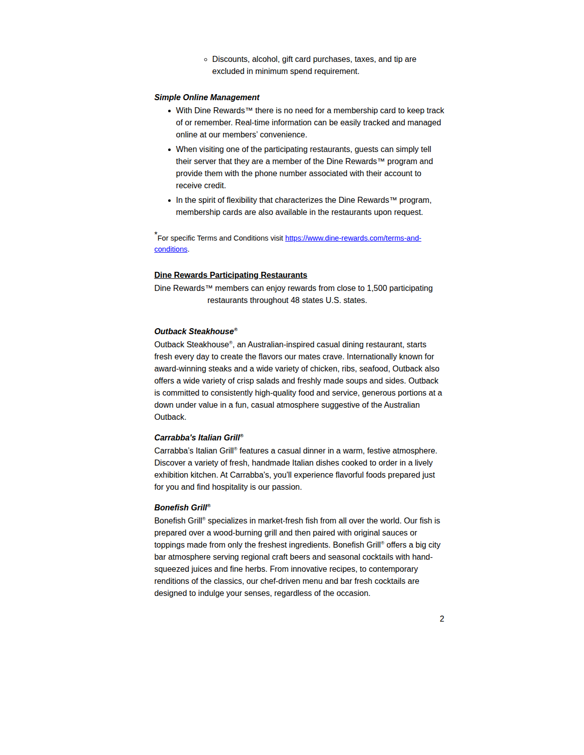Discounts, alcohol, gift card purchases, taxes, and tip are excluded in minimum spend requirement.
Simple Online Management
With Dine Rewards™ there is no need for a membership card to keep track of or remember. Real-time information can be easily tracked and managed online at our members’ convenience.
When visiting one of the participating restaurants, guests can simply tell their server that they are a member of the Dine Rewards™ program and provide them with the phone number associated with their account to receive credit.
In the spirit of flexibility that characterizes the Dine Rewards™ program, membership cards are also available in the restaurants upon request.
*For specific Terms and Conditions visit https://www.dine-rewards.com/terms-and-conditions.
Dine Rewards Participating Restaurants
Dine Rewards™ members can enjoy rewards from close to 1,500 participating
restaurants throughout 48 states U.S. states.
Outback Steakhouse®
Outback Steakhouse®, an Australian-inspired casual dining restaurant, starts fresh every day to create the flavors our mates crave. Internationally known for award-winning steaks and a wide variety of chicken, ribs, seafood, Outback also offers a wide variety of crisp salads and freshly made soups and sides. Outback is committed to consistently high-quality food and service, generous portions at a down under value in a fun, casual atmosphere suggestive of the Australian Outback.
Carrabba's Italian Grill®
Carrabba’s Italian Grill® features a casual dinner in a warm, festive atmosphere. Discover a variety of fresh, handmade Italian dishes cooked to order in a lively exhibition kitchen. At Carrabba's, you'll experience flavorful foods prepared just for you and find hospitality is our passion.
Bonefish Grill®
Bonefish Grill® specializes in market-fresh fish from all over the world. Our fish is prepared over a wood-burning grill and then paired with original sauces or toppings made from only the freshest ingredients. Bonefish Grill® offers a big city bar atmosphere serving regional craft beers and seasonal cocktails with hand-squeezed juices and fine herbs. From innovative recipes, to contemporary renditions of the classics, our chef-driven menu and bar fresh cocktails are designed to indulge your senses, regardless of the occasion.
2